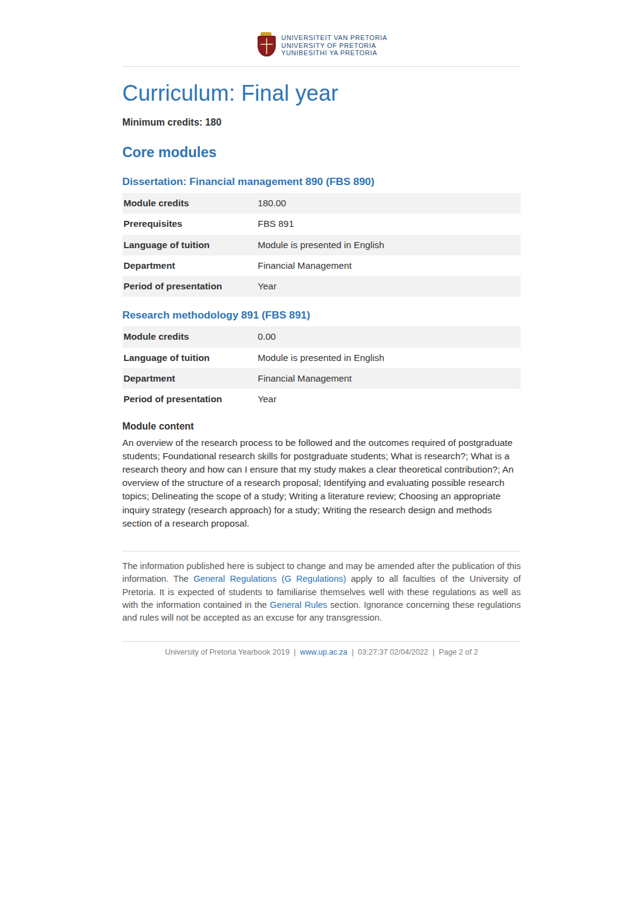UNIVERSITEIT VAN PRETORIA UNIVERSITY OF PRETORIA YUNIBESITHI YA PRETORIA
Curriculum: Final year
Minimum credits: 180
Core modules
Dissertation: Financial management 890 (FBS 890)
| Module credits | 180.00 |
| Prerequisites | FBS 891 |
| Language of tuition | Module is presented in English |
| Department | Financial Management |
| Period of presentation | Year |
Research methodology 891 (FBS 891)
| Module credits | 0.00 |
| Language of tuition | Module is presented in English |
| Department | Financial Management |
| Period of presentation | Year |
Module content
An overview of the research process to be followed and the outcomes required of postgraduate students; Foundational research skills for postgraduate students; What is research?; What is a research theory and how can I ensure that my study makes a clear theoretical contribution?; An overview of the structure of a research proposal; Identifying and evaluating possible research topics; Delineating the scope of a study; Writing a literature review; Choosing an appropriate inquiry strategy (research approach) for a study; Writing the research design and methods section of a research proposal.
The information published here is subject to change and may be amended after the publication of this information. The General Regulations (G Regulations) apply to all faculties of the University of Pretoria. It is expected of students to familiarise themselves well with these regulations as well as with the information contained in the General Rules section. Ignorance concerning these regulations and rules will not be accepted as an excuse for any transgression.
University of Pretoria Yearbook 2019 | www.up.ac.za | 03:27:37 02/04/2022 | Page 2 of 2